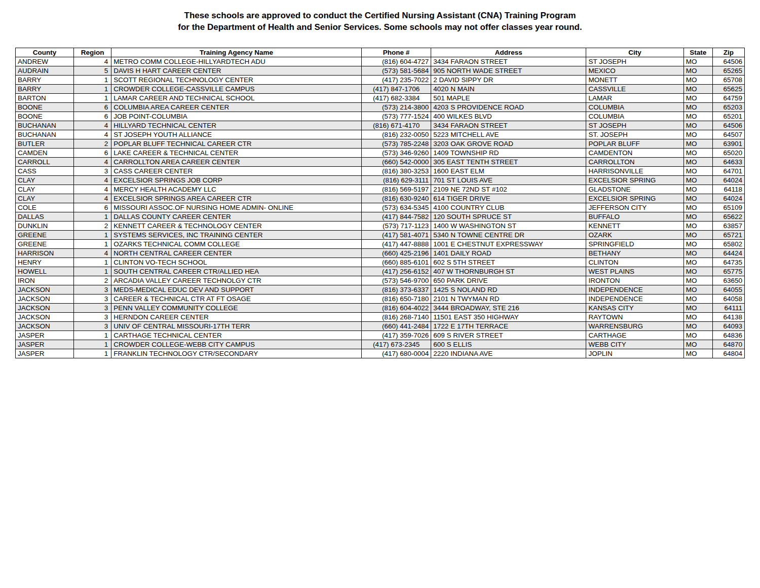These schools are approved to conduct the Certified Nursing Assistant (CNA) Training Program
for the Department of Health and Senior Services. Some schools may not offer classes year round.
| County | Region | Training Agency Name | Phone # | Address | City | State | Zip |
| --- | --- | --- | --- | --- | --- | --- | --- |
| ANDREW | 4 | METRO COMM COLLEGE-HILLYARDTECH ADU | (816) 604-4727 | 3434 FARAON STREET | ST JOSEPH | MO | 64506 |
| AUDRAIN | 5 | DAVIS H HART CAREER CENTER | (573) 581-5684 | 905 NORTH WADE STREET | MEXICO | MO | 65265 |
| BARRY | 1 | SCOTT REGIONAL TECHNOLOGY CENTER | (417) 235-7022 | 2 DAVID SIPPY DR | MONETT | MO | 65708 |
| BARRY | 1 | CROWDER COLLEGE-CASSVILLE CAMPUS | (417) 847-1706 | 4020 N MAIN | CASSVILLE | MO | 65625 |
| BARTON | 1 | LAMAR CAREER AND TECHNICAL SCHOOL | (417) 682-3384 | 501 MAPLE | LAMAR | MO | 64759 |
| BOONE | 6 | COLUMBIA AREA CAREER CENTER | (573) 214-3800 | 4203 S PROVIDENCE ROAD | COLUMBIA | MO | 65203 |
| BOONE | 6 | JOB POINT-COLUMBIA | (573) 777-1524 | 400 WILKES BLVD | COLUMBIA | MO | 65201 |
| BUCHANAN | 4 | HILLYARD TECHNICAL CENTER | (816) 671-4170 | 3434 FARAON STREET | ST JOSEPH | MO | 64506 |
| BUCHANAN | 4 | ST JOSEPH YOUTH ALLIANCE | (816) 232-0050 | 5223 MITCHELL AVE | ST. JOSEPH | MO | 64507 |
| BUTLER | 2 | POPLAR BLUFF TECHNICAL CAREER CTR | (573) 785-2248 | 3203 OAK GROVE ROAD | POPLAR BLUFF | MO | 63901 |
| CAMDEN | 6 | LAKE CAREER & TECHNICAL CENTER | (573) 346-9260 | 1409 TOWNSHIP RD | CAMDENTON | MO | 65020 |
| CARROLL | 4 | CARROLLTON AREA CAREER CENTER | (660) 542-0000 | 305 EAST TENTH STREET | CARROLLTON | MO | 64633 |
| CASS | 3 | CASS CAREER CENTER | (816) 380-3253 | 1600 EAST ELM | HARRISONVILLE | MO | 64701 |
| CLAY | 4 | EXCELSIOR SPRINGS JOB CORP | (816) 629-3111 | 701 ST LOUIS AVE | EXCELSIOR SPRING | MO | 64024 |
| CLAY | 4 | MERCY HEALTH ACADEMY LLC | (816) 569-5197 | 2109 NE 72ND ST #102 | GLADSTONE | MO | 64118 |
| CLAY | 4 | EXCELSIOR SPRINGS AREA CAREER CTR | (816) 630-9240 | 614 TIGER DRIVE | EXCELSIOR SPRING | MO | 64024 |
| COLE | 6 | MISSOURI ASSOC.OF NURSING HOME ADMIN- ONLINE | (573) 634-5345 | 4100 COUNTRY CLUB | JEFFERSON CITY | MO | 65109 |
| DALLAS | 1 | DALLAS COUNTY CAREER CENTER | (417) 844-7582 | 120 SOUTH SPRUCE ST | BUFFALO | MO | 65622 |
| DUNKLIN | 2 | KENNETT CAREER & TECHNOLOGY CENTER | (573) 717-1123 | 1400 W WASHINGTON ST | KENNETT | MO | 63857 |
| GREENE | 1 | SYSTEMS SERVICES, INC TRAINING CENTER | (417) 581-4071 | 5340 N TOWNE CENTRE DR | OZARK | MO | 65721 |
| GREENE | 1 | OZARKS TECHNICAL COMM COLLEGE | (417) 447-8888 | 1001 E CHESTNUT EXPRESSWAY | SPRINGFIELD | MO | 65802 |
| HARRISON | 4 | NORTH CENTRAL CAREER CENTER | (660) 425-2196 | 1401 DAILY ROAD | BETHANY | MO | 64424 |
| HENRY | 1 | CLINTON VO-TECH SCHOOL | (660) 885-6101 | 602 S 5TH STREET | CLINTON | MO | 64735 |
| HOWELL | 1 | SOUTH CENTRAL CAREER CTR/ALLIED HEA | (417) 256-6152 | 407 W THORNBURGH ST | WEST PLAINS | MO | 65775 |
| IRON | 2 | ARCADIA VALLEY CAREER TECHNOLGY CTR | (573) 546-9700 | 650 PARK DRIVE | IRONTON | MO | 63650 |
| JACKSON | 3 | MEDS-MEDICAL EDUC DEV AND SUPPORT | (816) 373-6337 | 1425 S NOLAND RD | INDEPENDENCE | MO | 64055 |
| JACKSON | 3 | CAREER & TECHNICAL CTR AT FT OSAGE | (816) 650-7180 | 2101 N TWYMAN RD | INDEPENDENCE | MO | 64058 |
| JACKSON | 3 | PENN VALLEY COMMUNITY COLLEGE | (816) 604-4022 | 3444 BROADWAY, STE 216 | KANSAS CITY | MO | 64111 |
| JACKSON | 3 | HERNDON CAREER CENTER | (816) 268-7140 | 11501 EAST 350 HIGHWAY | RAYTOWN | MO | 64138 |
| JACKSON | 3 | UNIV OF CENTRAL MISSOURI-17TH TERR | (660) 441-2484 | 1722 E 17TH TERRACE | WARRENSBURG | MO | 64093 |
| JASPER | 1 | CARTHAGE TECHNICAL CENTER | (417) 359-7026 | 609 S RIVER STREET | CARTHAGE | MO | 64836 |
| JASPER | 1 | CROWDER COLLEGE-WEBB CITY CAMPUS | (417) 673-2345 | 600 S ELLIS | WEBB CITY | MO | 64870 |
| JASPER | 1 | FRANKLIN TECHNOLOGY CTR/SECONDARY | (417) 680-0004 | 2220 INDIANA AVE | JOPLIN | MO | 64804 |